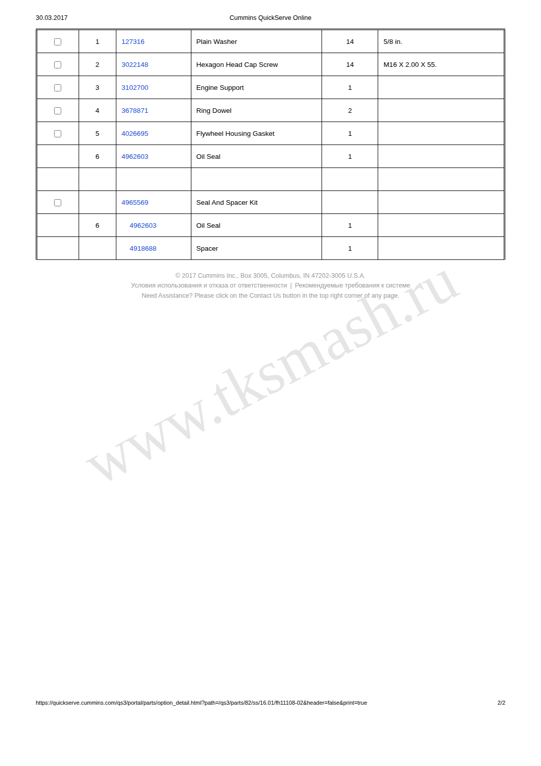30.03.2017
Cummins QuickServe Online
| | 1 | 127316 | Plain Washer | 14 | 5/8 in. |
| | 2 | 3022148 | Hexagon Head Cap Screw | 14 | M16 X 2.00 X 55. |
| | 3 | 3102700 | Engine Support | 1 | |
| | 4 | 3678871 | Ring Dowel | 2 | |
| | 5 | 4026695 | Flywheel Housing Gasket | 1 | |
| | 6 | 4962603 | Oil Seal | 1 | |
| | | 4965569 | Seal And Spacer Kit | | |
| | 6 | 4962603 | Oil Seal | 1 | |
| | | 4918688 | Spacer | 1 | |
© 2017 Cummins Inc., Box 3005, Columbus, IN 47202-3005 U.S.A.
Условия использования и отказа от ответственности|Рекомендуемые требования к системе
Need Assistance? Please click on the Contact Us button in the top right corner of any page.
www.tksmash.ru
https://quickserve.cummins.com/qs3/portal/parts/option_detail.html?path=/qs3/parts/82/ss/16.01/fh11108-02&header=false&print=true
2/2